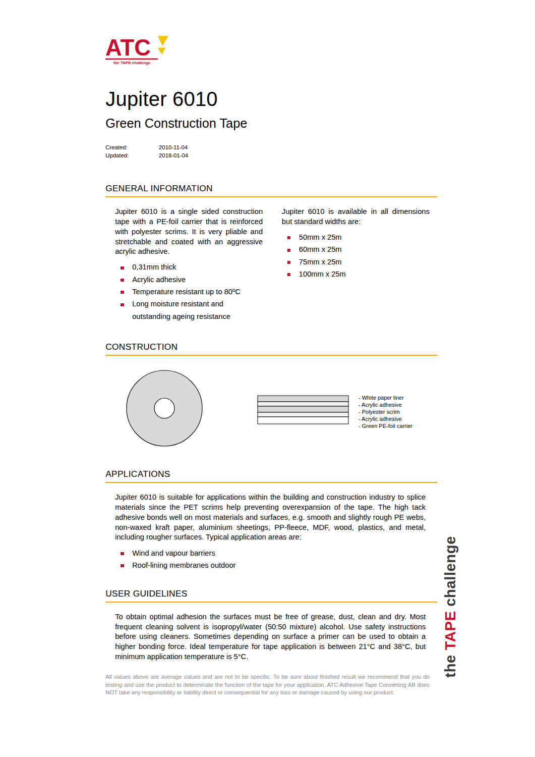ATC the TAPE challenge
Jupiter 6010
Green Construction Tape
| Created: | 2010-11-04 |
| Updated: | 2018-01-04 |
GENERAL INFORMATION
Jupiter 6010 is a single sided construction tape with a PE-foil carrier that is reinforced with polyester scrims. It is very pliable and stretchable and coated with an aggressive acrylic adhesive.
0,31mm thick
Acrylic adhesive
Temperature resistant up to 80ºC
Long moisture resistant and
outstanding ageing resistance
Jupiter 6010 is available in all dimensions but standard widths are:
50mm x 25m
60mm x 25m
75mm x 25m
100mm x 25m
CONSTRUCTION
- White paper liner - Acrylic adhesive - Polyester scrim - Acrylic adhesive - Green PE-foil carrier
APPLICATIONS
Jupiter 6010 is suitable for applications within the building and construction industry to splice materials since the PET scrims help preventing overexpansion of the tape. The high tack adhesive bonds well on most materials and surfaces, e.g. smooth and slightly rough PE webs, non-waxed kraft paper, aluminium sheetings, PP-fleece, MDF, wood, plastics, and metal, including rougher surfaces. Typical application areas are:
Wind and vapour barriers
Roof-lining membranes outdoor
USER GUIDELINES
To obtain optimal adhesion the surfaces must be free of grease, dust, clean and dry. Most frequent cleaning solvent is isopropyl/water (50:50 mixture) alcohol. Use safety instructions before using cleaners. Sometimes depending on surface a primer can be used to obtain a higher bonding force. Ideal temperature for tape application is between 21°C and 38°C, but minimum application temperature is 5°C.
All values above are average values and are not to be specific. To be sure about finished result we recommend that you do testing and use the product to determinate the function of the tape for your application. ATC Adhesive Tape Converting AB does NOT take any responsibility or liability direct or consequential for any loss or damage caused by using our product.
the TAPE challenge